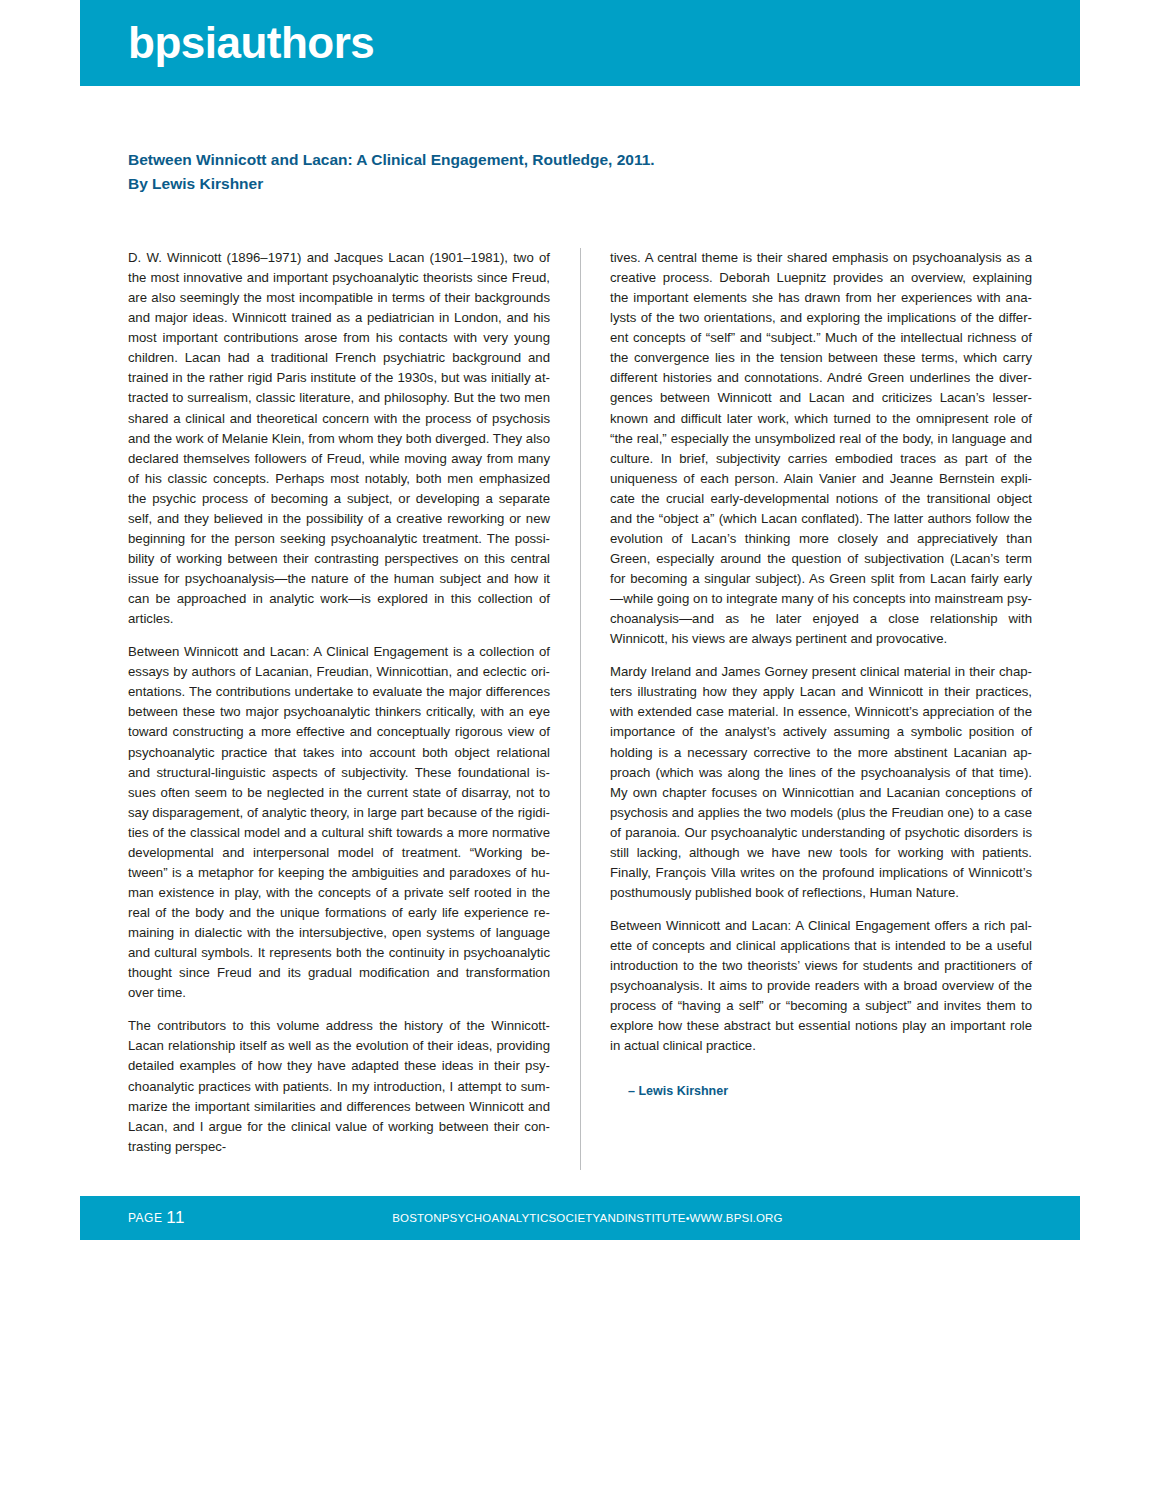bpsi authors
Between Winnicott and Lacan: A Clinical Engagement, Routledge, 2011. By Lewis Kirshner
D. W. Winnicott (1896–1971) and Jacques Lacan (1901–1981), two of the most innovative and important psychoanalytic theorists since Freud, are also seemingly the most incompatible in terms of their backgrounds and major ideas. Winnicott trained as a pediatrician in London, and his most important contributions arose from his contacts with very young children. Lacan had a traditional French psychiatric background and trained in the rather rigid Paris institute of the 1930s, but was initially attracted to surrealism, classic literature, and philosophy. But the two men shared a clinical and theoretical concern with the process of psychosis and the work of Melanie Klein, from whom they both diverged. They also declared themselves followers of Freud, while moving away from many of his classic concepts. Perhaps most notably, both men emphasized the psychic process of becoming a subject, or developing a separate self, and they believed in the possibility of a creative reworking or new beginning for the person seeking psychoanalytic treatment. The possibility of working between their contrasting perspectives on this central issue for psychoanalysis—the nature of the human subject and how it can be approached in analytic work—is explored in this collection of articles.
Between Winnicott and Lacan: A Clinical Engagement is a collection of essays by authors of Lacanian, Freudian, Winnicottian, and eclectic orientations. The contributions undertake to evaluate the major differences between these two major psychoanalytic thinkers critically, with an eye toward constructing a more effective and conceptually rigorous view of psychoanalytic practice that takes into account both object relational and structural-linguistic aspects of subjectivity. These foundational issues often seem to be neglected in the current state of disarray, not to say disparagement, of analytic theory, in large part because of the rigidities of the classical model and a cultural shift towards a more normative developmental and interpersonal model of treatment. “Working between” is a metaphor for keeping the ambiguities and paradoxes of human existence in play, with the concepts of a private self rooted in the real of the body and the unique formations of early life experience remaining in dialectic with the intersubjective, open systems of language and cultural symbols. It represents both the continuity in psychoanalytic thought since Freud and its gradual modification and transformation over time.
The contributors to this volume address the history of the Winnicott-Lacan relationship itself as well as the evolution of their ideas, providing detailed examples of how they have adapted these ideas in their psychoanalytic practices with patients. In my introduction, I attempt to summarize the important similarities and differences between Winnicott and Lacan, and I argue for the clinical value of working between their contrasting perspec-
tives. A central theme is their shared emphasis on psychoanalysis as a creative process. Deborah Luepnitz provides an overview, explaining the important elements she has drawn from her experiences with analysts of the two orientations, and exploring the implications of the different concepts of “self” and “subject.” Much of the intellectual richness of the convergence lies in the tension between these terms, which carry different histories and connotations. André Green underlines the divergences between Winnicott and Lacan and criticizes Lacan’s lesser-known and difficult later work, which turned to the omnipresent role of “the real,” especially the unsymbolized real of the body, in language and culture. In brief, subjectivity carries embodied traces as part of the uniqueness of each person. Alain Vanier and Jeanne Bernstein explicate the crucial early-developmental notions of the transitional object and the “object a” (which Lacan conflated). The latter authors follow the evolution of Lacan’s thinking more closely and appreciatively than Green, especially around the question of subjectivation (Lacan’s term for becoming a singular subject). As Green split from Lacan fairly early—while going on to integrate many of his concepts into mainstream psychoanalysis—and as he later enjoyed a close relationship with Winnicott, his views are always pertinent and provocative.
Mardy Ireland and James Gorney present clinical material in their chapters illustrating how they apply Lacan and Winnicott in their practices, with extended case material. In essence, Winnicott’s appreciation of the importance of the analyst’s actively assuming a symbolic position of holding is a necessary corrective to the more abstinent Lacanian approach (which was along the lines of the psychoanalysis of that time). My own chapter focuses on Winnicottian and Lacanian conceptions of psychosis and applies the two models (plus the Freudian one) to a case of paranoia. Our psychoanalytic understanding of psychotic disorders is still lacking, although we have new tools for working with patients. Finally, François Villa writes on the profound implications of Winnicott’s posthumously published book of reflections, Human Nature.
Between Winnicott and Lacan: A Clinical Engagement offers a rich palette of concepts and clinical applications that is intended to be a useful introduction to the two theorists’ views for students and practitioners of psychoanalysis. It aims to provide readers with a broad overview of the process of “having a self” or “becoming a subject” and invites them to explore how these abstract but essential notions play an important role in actual clinical practice.
– Lewis Kirshner
PAGE 11
BOSTONPSYCHOANALYTICSOCIETYANDINSTITUTE•WWW. BPSI. ORG